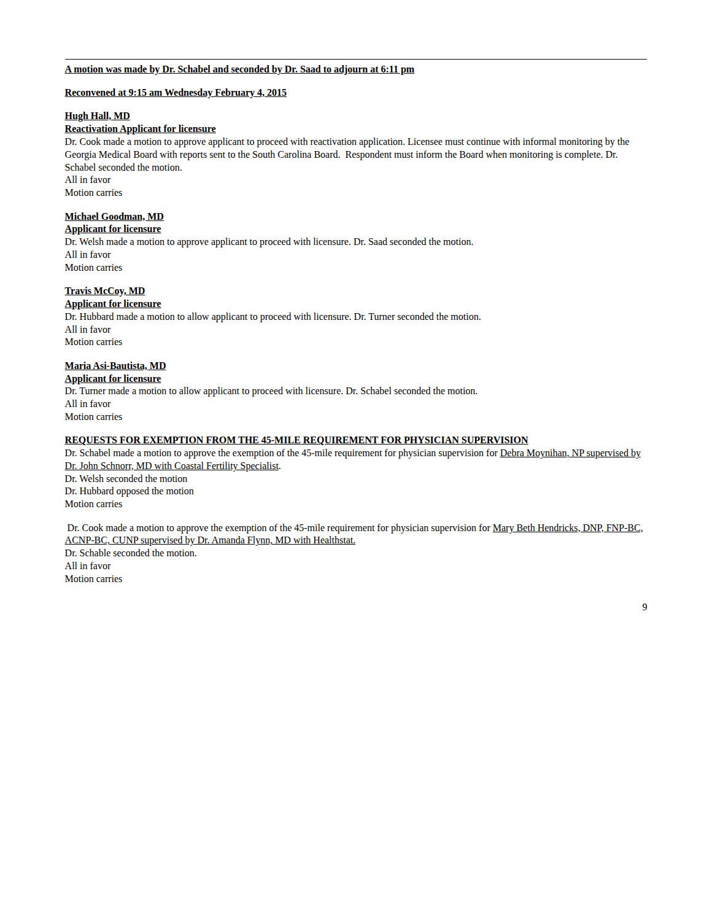A motion was made by Dr. Schabel and seconded by Dr. Saad to adjourn at 6:11 pm
Reconvened at 9:15 am Wednesday February 4, 2015
Hugh Hall, MD
Reactivation Applicant for licensure
Dr. Cook made a motion to approve applicant to proceed with reactivation application. Licensee must continue with informal monitoring by the Georgia Medical Board with reports sent to the South Carolina Board. Respondent must inform the Board when monitoring is complete. Dr. Schabel seconded the motion.
All in favor
Motion carries
Michael Goodman, MD
Applicant for licensure
Dr. Welsh made a motion to approve applicant to proceed with licensure. Dr. Saad seconded the motion.
All in favor
Motion carries
Travis McCoy, MD
Applicant for licensure
Dr. Hubbard made a motion to allow applicant to proceed with licensure. Dr. Turner seconded the motion.
All in favor
Motion carries
Maria Asi-Bautista, MD
Applicant for licensure
Dr. Turner made a motion to allow applicant to proceed with licensure. Dr. Schabel seconded the motion.
All in favor
Motion carries
REQUESTS FOR EXEMPTION FROM THE 45-MILE REQUIREMENT FOR PHYSICIAN SUPERVISION
Dr. Schabel made a motion to approve the exemption of the 45-mile requirement for physician supervision for Debra Moynihan, NP supervised by Dr. John Schnorr, MD with Coastal Fertility Specialist.
Dr. Welsh seconded the motion
Dr. Hubbard opposed the motion
Motion carries
Dr. Cook made a motion to approve the exemption of the 45-mile requirement for physician supervision for Mary Beth Hendricks, DNP, FNP-BC, ACNP-BC, CUNP supervised by Dr. Amanda Flynn, MD with Healthstat.
Dr. Schable seconded the motion.
All in favor
Motion carries
9